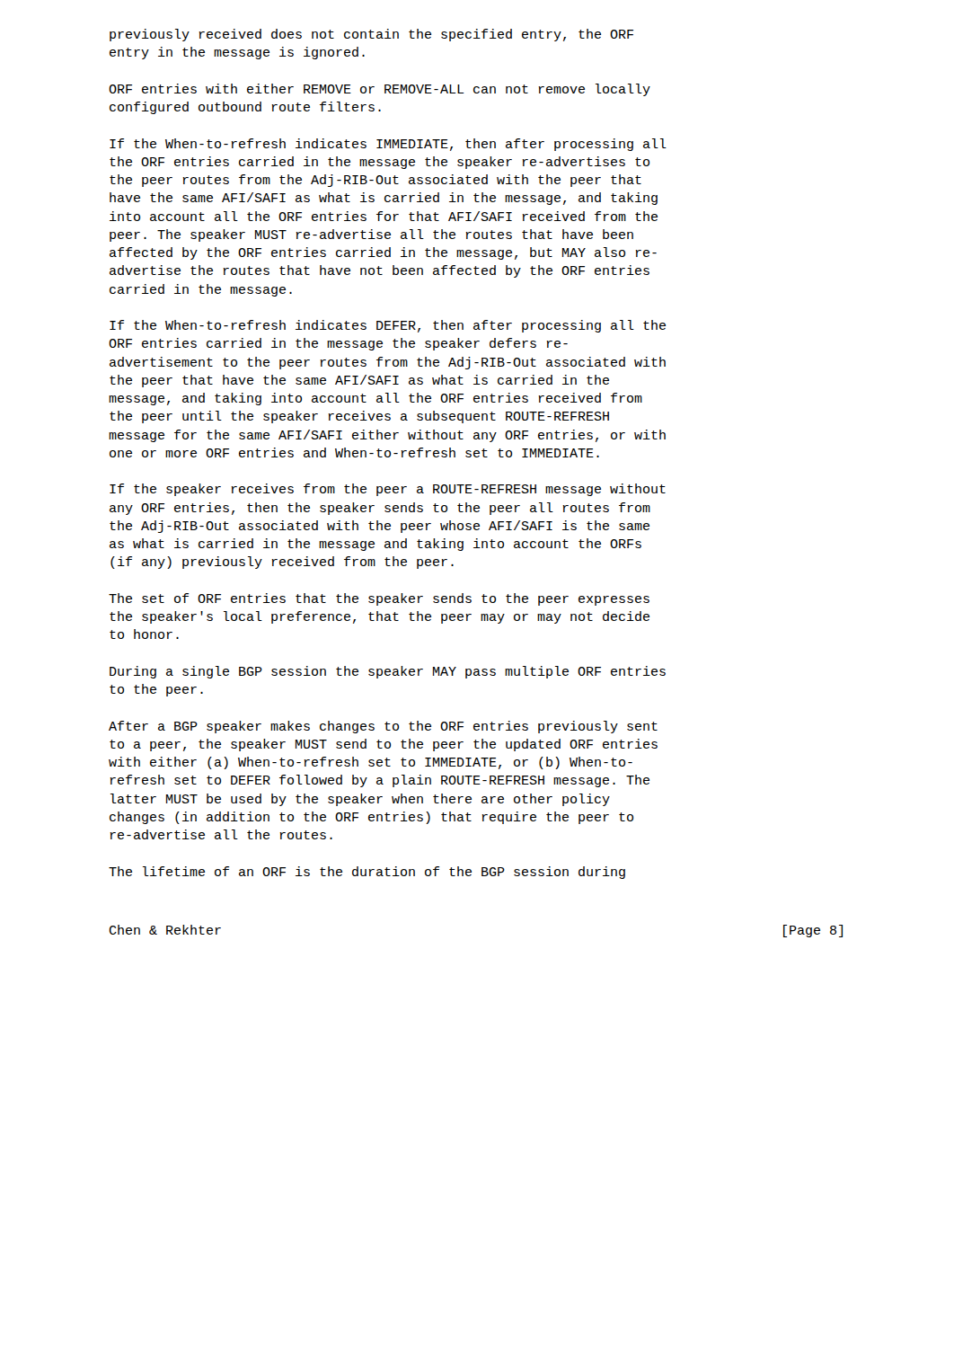previously received does not contain the specified entry, the ORF
entry in the message is ignored.

ORF entries with either REMOVE or REMOVE-ALL can not remove locally
configured outbound route filters.

If the When-to-refresh indicates IMMEDIATE, then after processing all
the ORF entries carried in the message the speaker re-advertises to
the peer routes from the Adj-RIB-Out associated with the peer that
have the same AFI/SAFI as what is carried in the message, and taking
into account all the ORF entries for that AFI/SAFI received from the
peer. The speaker MUST re-advertise all the routes that have been
affected by the ORF entries carried in the message, but MAY also re-
advertise the routes that have not been affected by the ORF entries
carried in the message.

If the When-to-refresh indicates DEFER, then after processing all the
ORF entries carried in the message the speaker defers re-
advertisement to the peer routes from the Adj-RIB-Out associated with
the peer that have the same AFI/SAFI as what is carried in the
message, and taking into account all the ORF entries received from
the peer until the speaker receives a subsequent ROUTE-REFRESH
message for the same AFI/SAFI either without any ORF entries, or with
one or more ORF entries and When-to-refresh set to IMMEDIATE.

If the speaker receives from the peer a ROUTE-REFRESH message without
any ORF entries, then the speaker sends to the peer all routes from
the Adj-RIB-Out associated with the peer whose AFI/SAFI is the same
as what is carried in the message and taking into account the ORFs
(if any) previously received from the peer.

The set of ORF entries that the speaker sends to the peer expresses
the speaker's local preference, that the peer may or may not decide
to honor.

During a single BGP session the speaker MAY pass multiple ORF entries
to the peer.

After a BGP speaker makes changes to the ORF entries previously sent
to a peer, the speaker MUST send to the peer the updated ORF entries
with either (a) When-to-refresh set to IMMEDIATE, or (b) When-to-
refresh set to DEFER followed by a plain ROUTE-REFRESH message. The
latter MUST be used by the speaker when there are other policy
changes (in addition to the ORF entries) that require the peer to
re-advertise all the routes.

The lifetime of an ORF is the duration of the BGP session during
Chen & Rekhter [Page 8]